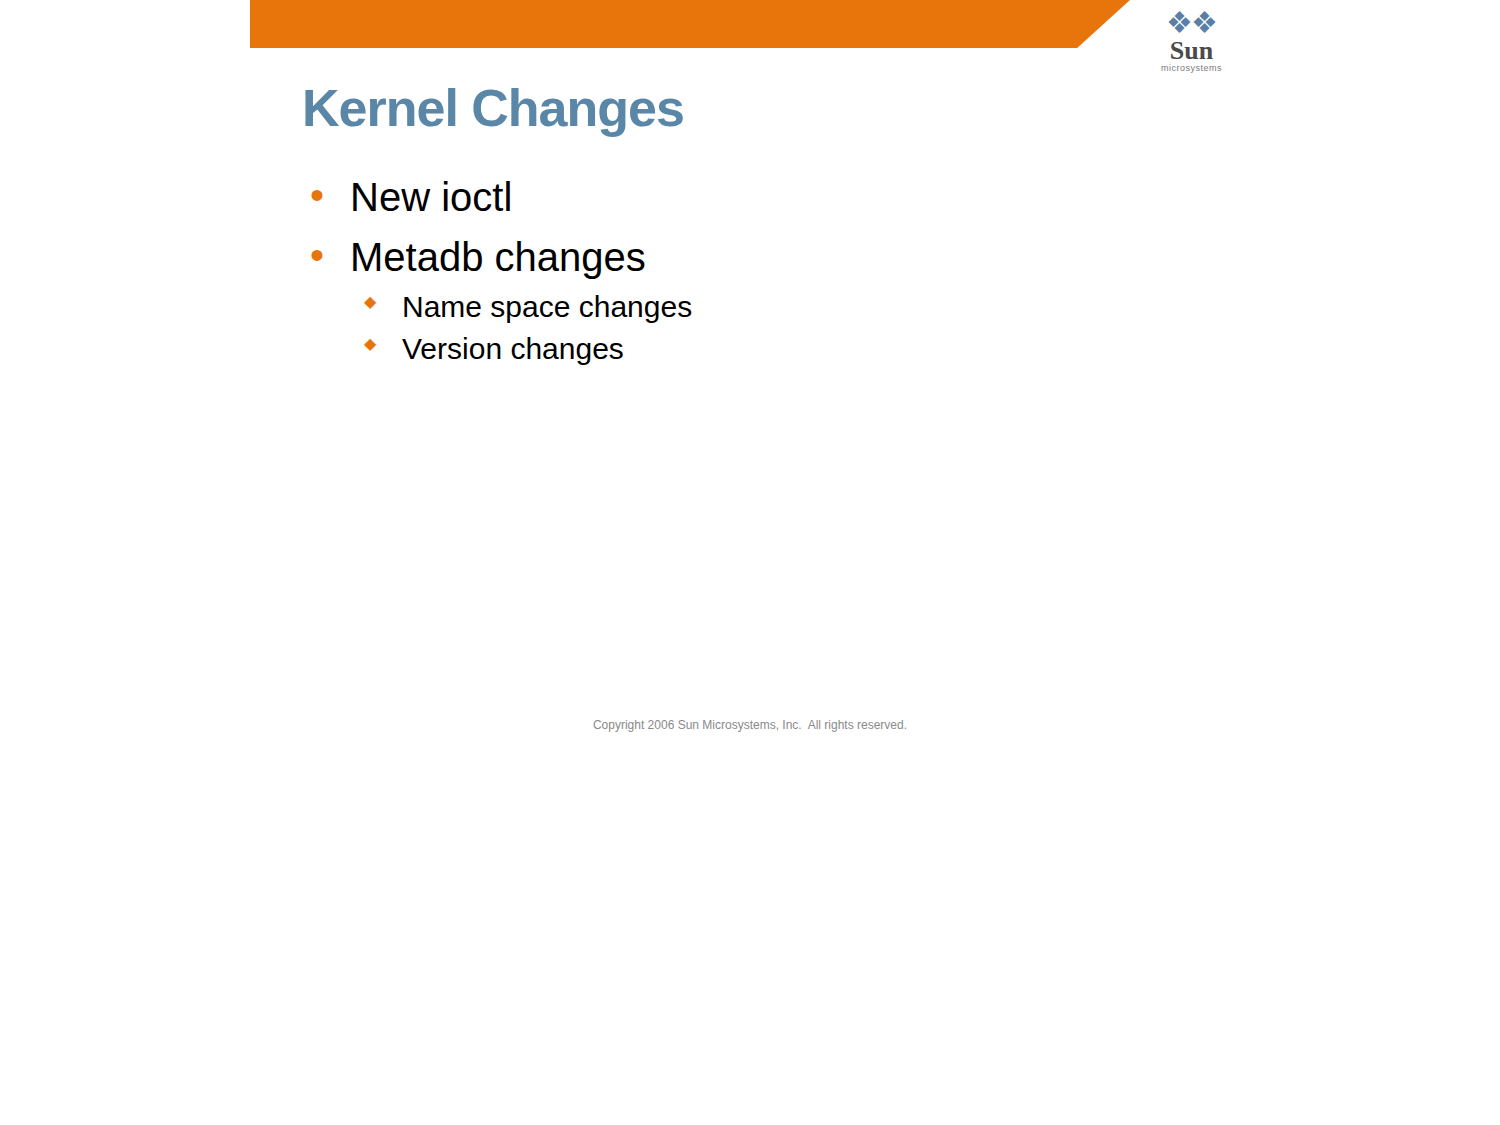❖❖
Sun
microsystems
Kernel Changes
New ioctl
Metadb changes
Name space changes
Version changes
Copyright 2006 Sun Microsystems, Inc. All rights reserved.